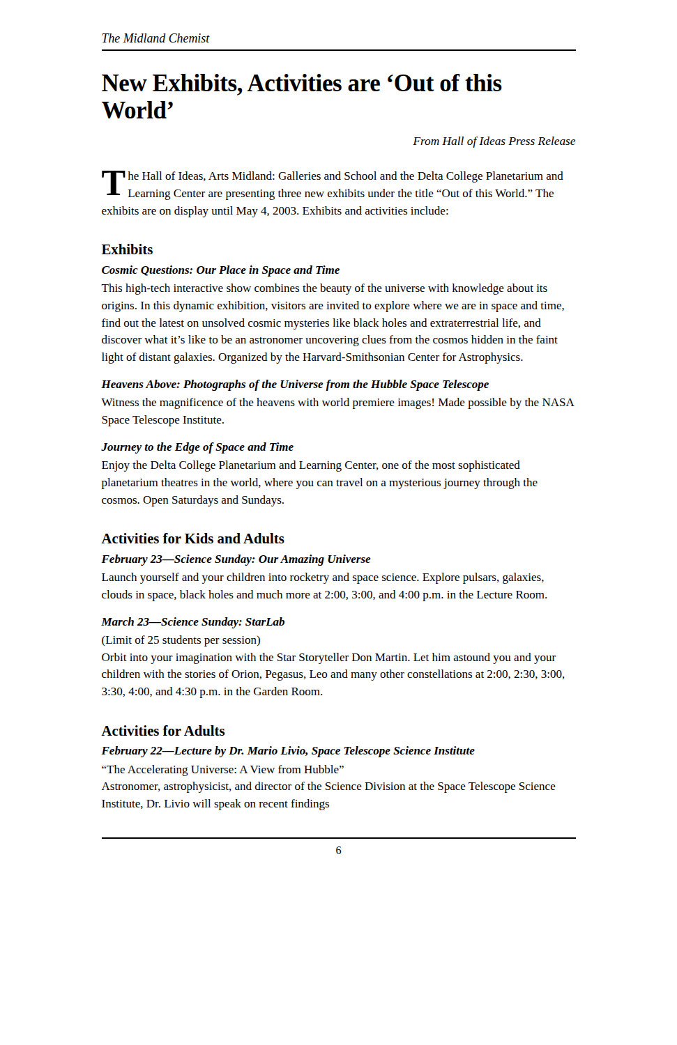The Midland Chemist
New Exhibits, Activities are ‘Out of this World’
From Hall of Ideas Press Release
The Hall of Ideas, Arts Midland: Galleries and School and the Delta College Planetarium and Learning Center are presenting three new exhibits under the title “Out of this World.” The exhibits are on display until May 4, 2003. Exhibits and activities include:
Exhibits
Cosmic Questions: Our Place in Space and Time
This high-tech interactive show combines the beauty of the universe with knowledge about its origins. In this dynamic exhibition, visitors are invited to explore where we are in space and time, find out the latest on unsolved cosmic mysteries like black holes and extraterrestrial life, and discover what it’s like to be an astronomer uncovering clues from the cosmos hidden in the faint light of distant galaxies. Organized by the Harvard-Smithsonian Center for Astrophysics.
Heavens Above: Photographs of the Universe from the Hubble Space Telescope
Witness the magnificence of the heavens with world premiere images! Made possible by the NASA Space Telescope Institute.
Journey to the Edge of Space and Time
Enjoy the Delta College Planetarium and Learning Center, one of the most sophisticated planetarium theatres in the world, where you can travel on a mysterious journey through the cosmos. Open Saturdays and Sundays.
Activities for Kids and Adults
February 23—Science Sunday: Our Amazing Universe
Launch yourself and your children into rocketry and space science. Explore pulsars, galaxies, clouds in space, black holes and much more at 2:00, 3:00, and 4:00 p.m. in the Lecture Room.
March 23—Science Sunday: StarLab
(Limit of 25 students per session)
Orbit into your imagination with the Star Storyteller Don Martin. Let him astound you and your children with the stories of Orion, Pegasus, Leo and many other constellations at 2:00, 2:30, 3:00, 3:30, 4:00, and 4:30 p.m. in the Garden Room.
Activities for Adults
February 22—Lecture by Dr. Mario Livio, Space Telescope Science Institute
“The Accelerating Universe: A View from Hubble”
Astronomer, astrophysicist, and director of the Science Division at the Space Telescope Science Institute, Dr. Livio will speak on recent findings
6